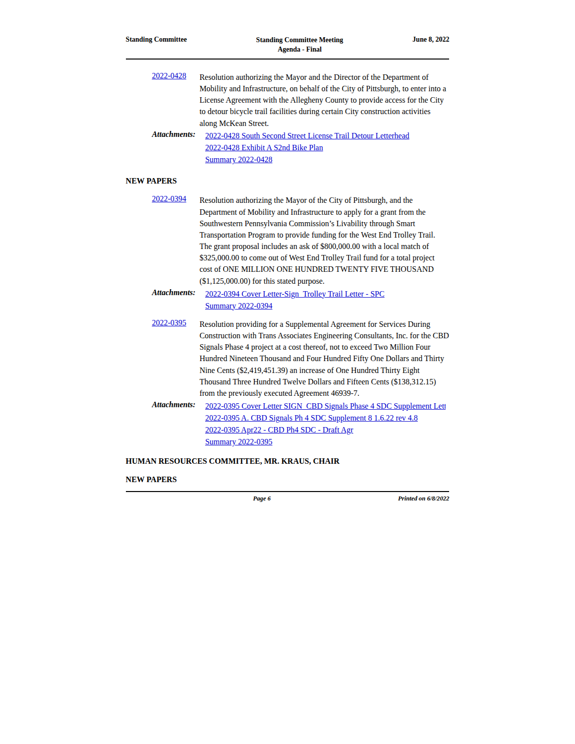Standing Committee
Standing Committee Meeting
Agenda - Final
June 8, 2022
2022-0428
Resolution authorizing the Mayor and the Director of the Department of Mobility and Infrastructure, on behalf of the City of Pittsburgh, to enter into a License Agreement with the Allegheny County to provide access for the City to detour bicycle trail facilities during certain City construction activities along McKean Street.
Attachments:
2022-0428 South Second Street License Trail Detour Letterhead 2022-0428 Exhibit A S2nd Bike Plan Summary 2022-0428
NEW PAPERS
2022-0394
Resolution authorizing the Mayor of the City of Pittsburgh, and the Department of Mobility and Infrastructure to apply for a grant from the Southwestern Pennsylvania Commission’s Livability through Smart Transportation Program to provide funding for the West End Trolley Trail. The grant proposal includes an ask of $800,000.00 with a local match of $325,000.00 to come out of West End Trolley Trail fund for a total project cost of ONE MILLION ONE HUNDRED TWENTY FIVE THOUSAND ($1,125,000.00) for this stated purpose.
Attachments:
2022-0394 Cover Letter-Sign_Trolley Trail Letter - SPC Summary 2022-0394
2022-0395
Resolution providing for a Supplemental Agreement for Services During Construction with Trans Associates Engineering Consultants, Inc. for the CBD Signals Phase 4 project at a cost thereof, not to exceed Two Million Four Hundred Nineteen Thousand and Four Hundred Fifty One Dollars and Thirty Nine Cents ($2,419,451.39) an increase of One Hundred Thirty Eight Thousand Three Hundred Twelve Dollars and Fifteen Cents ($138,312.15) from the previously executed Agreement 46939-7.
Attachments:
2022-0395 Cover Letter SIGN_CBD Signals Phase 4 SDC Supplement Letter 2022-0395 A. CBD Signals Ph 4 SDC Supplement 8 1.6.22 rev 4.8 2022-0395 Apr22 - CBD Ph4 SDC - Draft Agr Summary 2022-0395
HUMAN RESOURCES COMMITTEE, MR. KRAUS, CHAIR
NEW PAPERS
Page 6
Printed on 6/8/2022